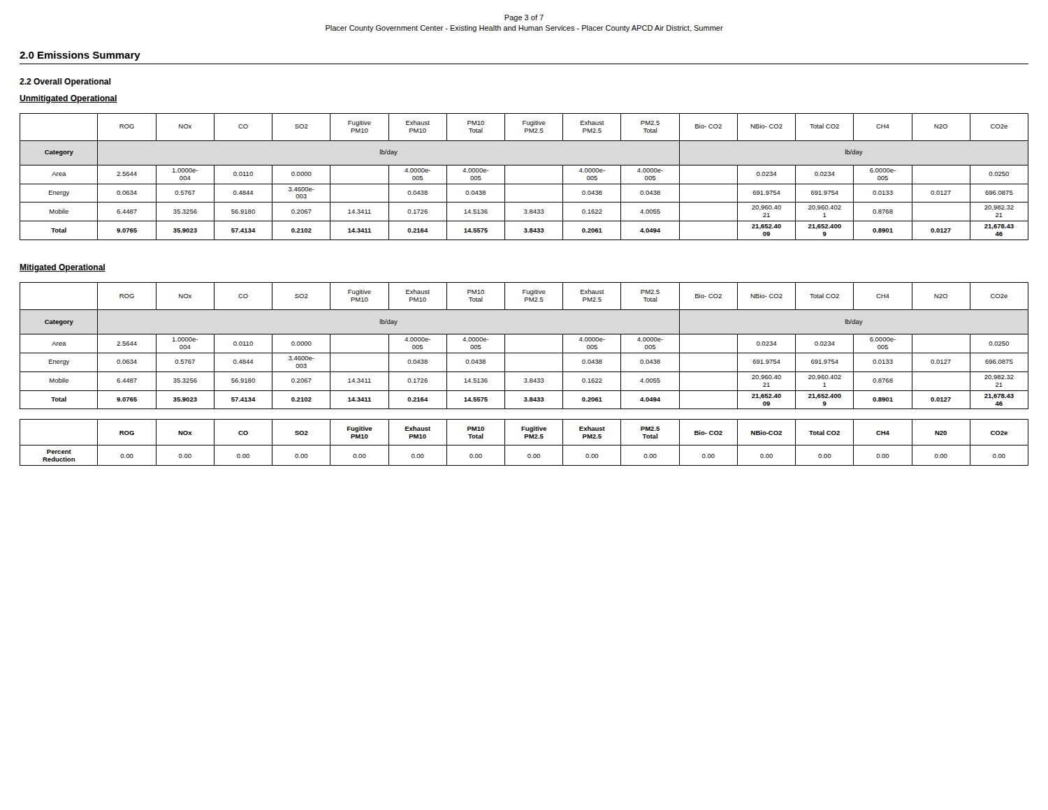Page 3 of 7
Placer County Government Center - Existing Health and Human Services - Placer County APCD Air District, Summer
2.0 Emissions Summary
2.2 Overall Operational
Unmitigated Operational
| | ROG | NOx | CO | SO2 | Fugitive PM10 | Exhaust PM10 | PM10 Total | Fugitive PM2.5 | Exhaust PM2.5 | PM2.5 Total | Bio- CO2 | NBio- CO2 | Total CO2 | CH4 | N2O | CO2e |
| --- | --- | --- | --- | --- | --- | --- | --- | --- | --- | --- | --- | --- | --- | --- | --- | --- |
| Category | lb/day | lb/day |
| Area | 2.5644 | 1.0000e- 004 | 0.0110 | 0.0000 | | 4.0000e- 005 | 4.0000e- 005 | | 4.0000e- 005 | 4.0000e- 005 | | 0.0234 | 0.0234 | 6.0000e- 005 | | 0.0250 |
| Energy | 0.0634 | 0.5767 | 0.4844 | 3.4600e- 003 | | 0.0438 | 0.0438 | | 0.0438 | 0.0438 | | 691.9754 | 691.9754 | 0.0133 | 0.0127 | 696.0875 |
| Mobile | 6.4487 | 35.3256 | 56.9180 | 0.2067 | 14.3411 | 0.1726 | 14.5136 | 3.8433 | 0.1622 | 4.0055 | | 20,960.40 21 | 20,960.402 1 | 0.8768 | | 20,982.32 21 |
| Total | 9.0765 | 35.9023 | 57.4134 | 0.2102 | 14.3411 | 0.2164 | 14.5575 | 3.8433 | 0.2061 | 4.0494 | | 21,652.40 09 | 21,652.400 9 | 0.8901 | 0.0127 | 21,678.43 46 |
Mitigated Operational
| | ROG | NOx | CO | SO2 | Fugitive PM10 | Exhaust PM10 | PM10 Total | Fugitive PM2.5 | Exhaust PM2.5 | PM2.5 Total | Bio- CO2 | NBio- CO2 | Total CO2 | CH4 | N2O | CO2e |
| --- | --- | --- | --- | --- | --- | --- | --- | --- | --- | --- | --- | --- | --- | --- | --- | --- |
| Category | lb/day | lb/day |
| Area | 2.5644 | 1.0000e- 004 | 0.0110 | 0.0000 | | 4.0000e- 005 | 4.0000e- 005 | | 4.0000e- 005 | 4.0000e- 005 | | 0.0234 | 0.0234 | 6.0000e- 005 | | 0.0250 |
| Energy | 0.0634 | 0.5767 | 0.4844 | 3.4600e- 003 | | 0.0438 | 0.0438 | | 0.0438 | 0.0438 | | 691.9754 | 691.9754 | 0.0133 | 0.0127 | 696.0875 |
| Mobile | 6.4487 | 35.3256 | 56.9180 | 0.2067 | 14.3411 | 0.1726 | 14.5136 | 3.8433 | 0.1622 | 4.0055 | | 20,960.40 21 | 20,960.402 1 | 0.8768 | | 20,982.32 21 |
| Total | 9.0765 | 35.9023 | 57.4134 | 0.2102 | 14.3411 | 0.2164 | 14.5575 | 3.8433 | 0.2061 | 4.0494 | | 21,652.40 09 | 21,652.400 9 | 0.8901 | 0.0127 | 21,678.43 46 |
| | ROG | NOx | CO | SO2 | Fugitive PM10 | Exhaust PM10 | PM10 Total | Fugitive PM2.5 | Exhaust PM2.5 | PM2.5 Total | Bio- CO2 | NBio-CO2 | Total CO2 | CH4 | N20 | CO2e |
| --- | --- | --- | --- | --- | --- | --- | --- | --- | --- | --- | --- | --- | --- | --- | --- | --- |
| Percent Reduction | 0.00 | 0.00 | 0.00 | 0.00 | 0.00 | 0.00 | 0.00 | 0.00 | 0.00 | 0.00 | 0.00 | 0.00 | 0.00 | 0.00 | 0.00 | 0.00 |